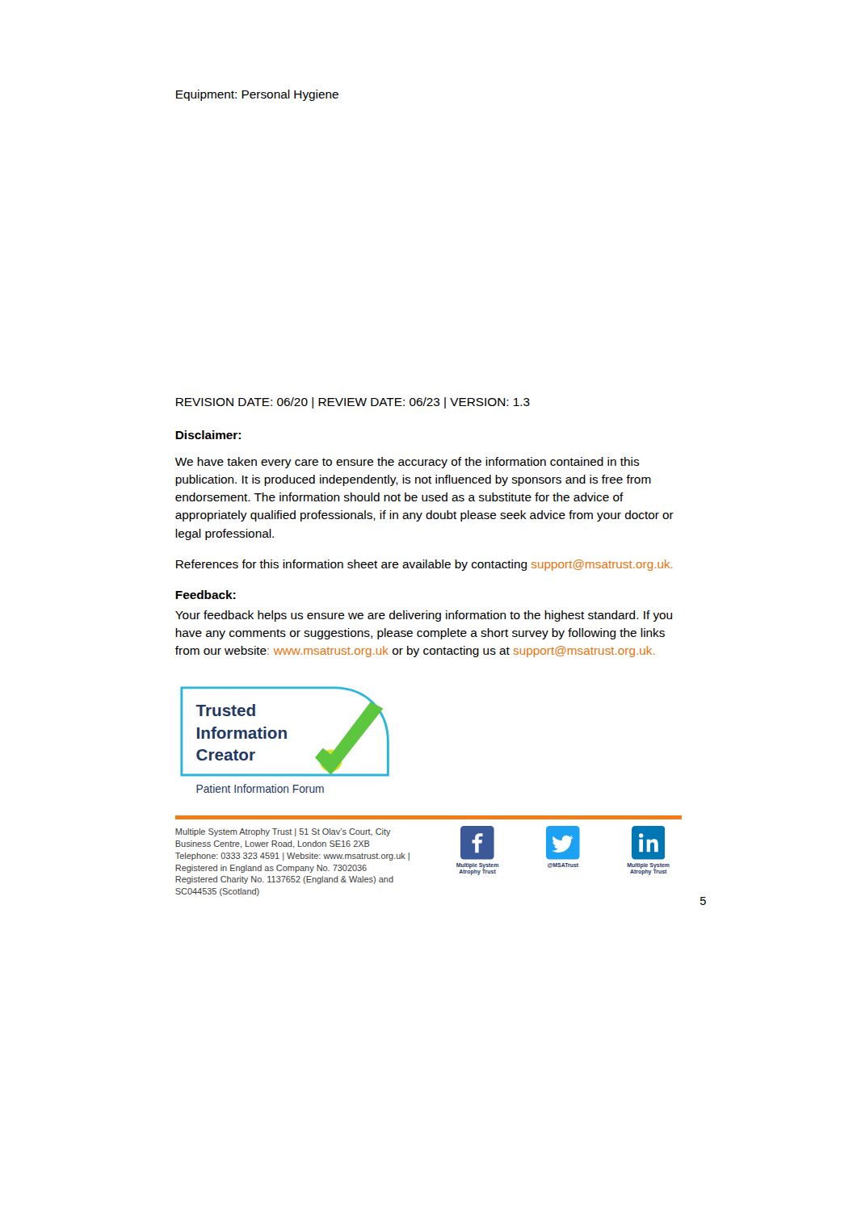Equipment: Personal Hygiene
REVISION DATE: 06/20 | REVIEW DATE: 06/23 | VERSION: 1.3
Disclaimer:
We have taken every care to ensure the accuracy of the information contained in this publication. It is produced independently, is not influenced by sponsors and is free from endorsement. The information should not be used as a substitute for the advice of appropriately qualified professionals, if in any doubt please seek advice from your doctor or legal professional.
References for this information sheet are available by contacting support@msatrust.org.uk.
Feedback:
Your feedback helps us ensure we are delivering information to the highest standard. If you have any comments or suggestions, please complete a short survey by following the links from our website: www.msatrust.org.uk or by contacting us at support@msatrust.org.uk.
Trusted Information Creator — Patient Information Forum Trusted Information Creator Patient Information Forum
Multiple System Atrophy Trust | 51 St Olav’s Court, City Business Centre, Lower Road, London SE16 2XB
Telephone: 0333 323 4591 | Website: www.msatrust.org.uk | Registered in England as Company No. 7302036
Registered Charity No. 1137652 (England & Wales) and SC044535 (Scotland)
Multiple System
Atrophy Trust
@MSATrust
Multiple System
Atrophy Trust
5